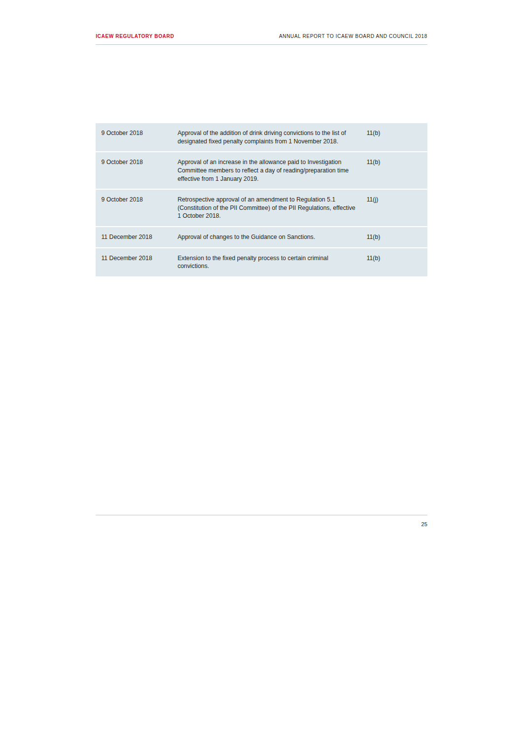ICAEW Regulatory Board Annual report to ICAEW Board and Council 2018
| 9 October 2018 | Approval of the addition of drink driving convictions to the list of designated fixed penalty complaints from 1 November 2018. | 11(b) |
| 9 October 2018 | Approval of an increase in the allowance paid to Investigation Committee members to reflect a day of reading/preparation time effective from 1 January 2019. | 11(b) |
| 9 October 2018 | Retrospective approval of an amendment to Regulation 5.1 (Constitution of the PII Committee) of the PII Regulations, effective 1 October 2018. | 11(j) |
| 11 December 2018 | Approval of changes to the Guidance on Sanctions. | 11(b) |
| 11 December 2018 | Extension to the fixed penalty process to certain criminal convictions. | 11(b) |
25